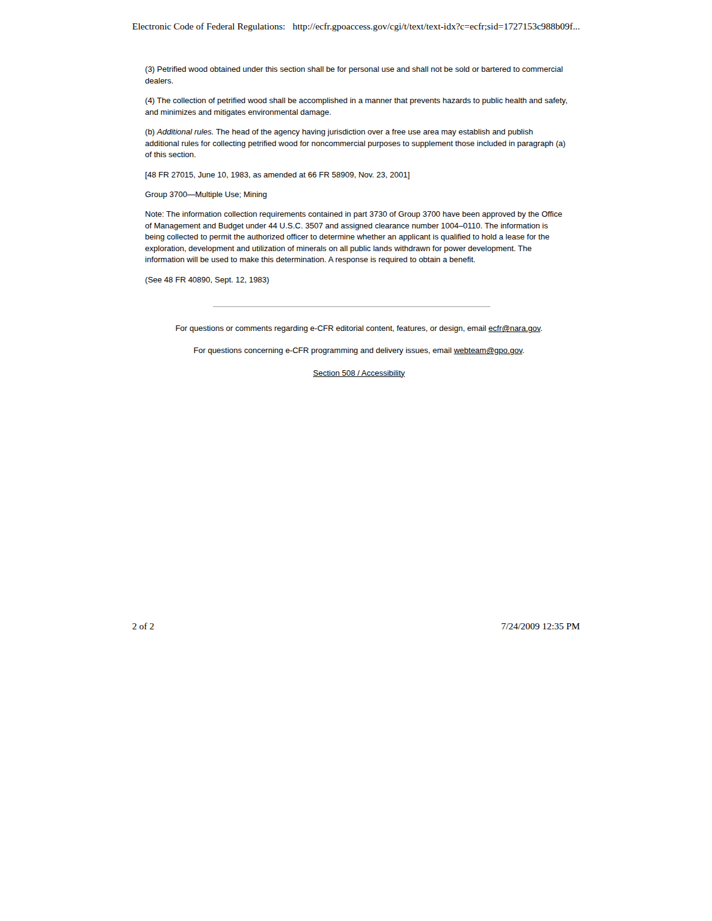Electronic Code of Federal Regulations: http://ecfr.gpoaccess.gov/cgi/t/text/text-idx?c=ecfr;sid=1727153c988b09f...
(3) Petrified wood obtained under this section shall be for personal use and shall not be sold or bartered to commercial dealers.
(4) The collection of petrified wood shall be accomplished in a manner that prevents hazards to public health and safety, and minimizes and mitigates environmental damage.
(b) Additional rules. The head of the agency having jurisdiction over a free use area may establish and publish additional rules for collecting petrified wood for noncommercial purposes to supplement those included in paragraph (a) of this section.
[48 FR 27015, June 10, 1983, as amended at 66 FR 58909, Nov. 23, 2001]
Group 3700—Multiple Use; Mining
Note: The information collection requirements contained in part 3730 of Group 3700 have been approved by the Office of Management and Budget under 44 U.S.C. 3507 and assigned clearance number 1004–0110. The information is being collected to permit the authorized officer to determine whether an applicant is qualified to hold a lease for the exploration, development and utilization of minerals on all public lands withdrawn for power development. The information will be used to make this determination. A response is required to obtain a benefit.
(See 48 FR 40890, Sept. 12, 1983)
For questions or comments regarding e-CFR editorial content, features, or design, email ecfr@nara.gov.
For questions concerning e-CFR programming and delivery issues, email webteam@gpo.gov.
Section 508 / Accessibility
2 of 2 7/24/2009 12:35 PM